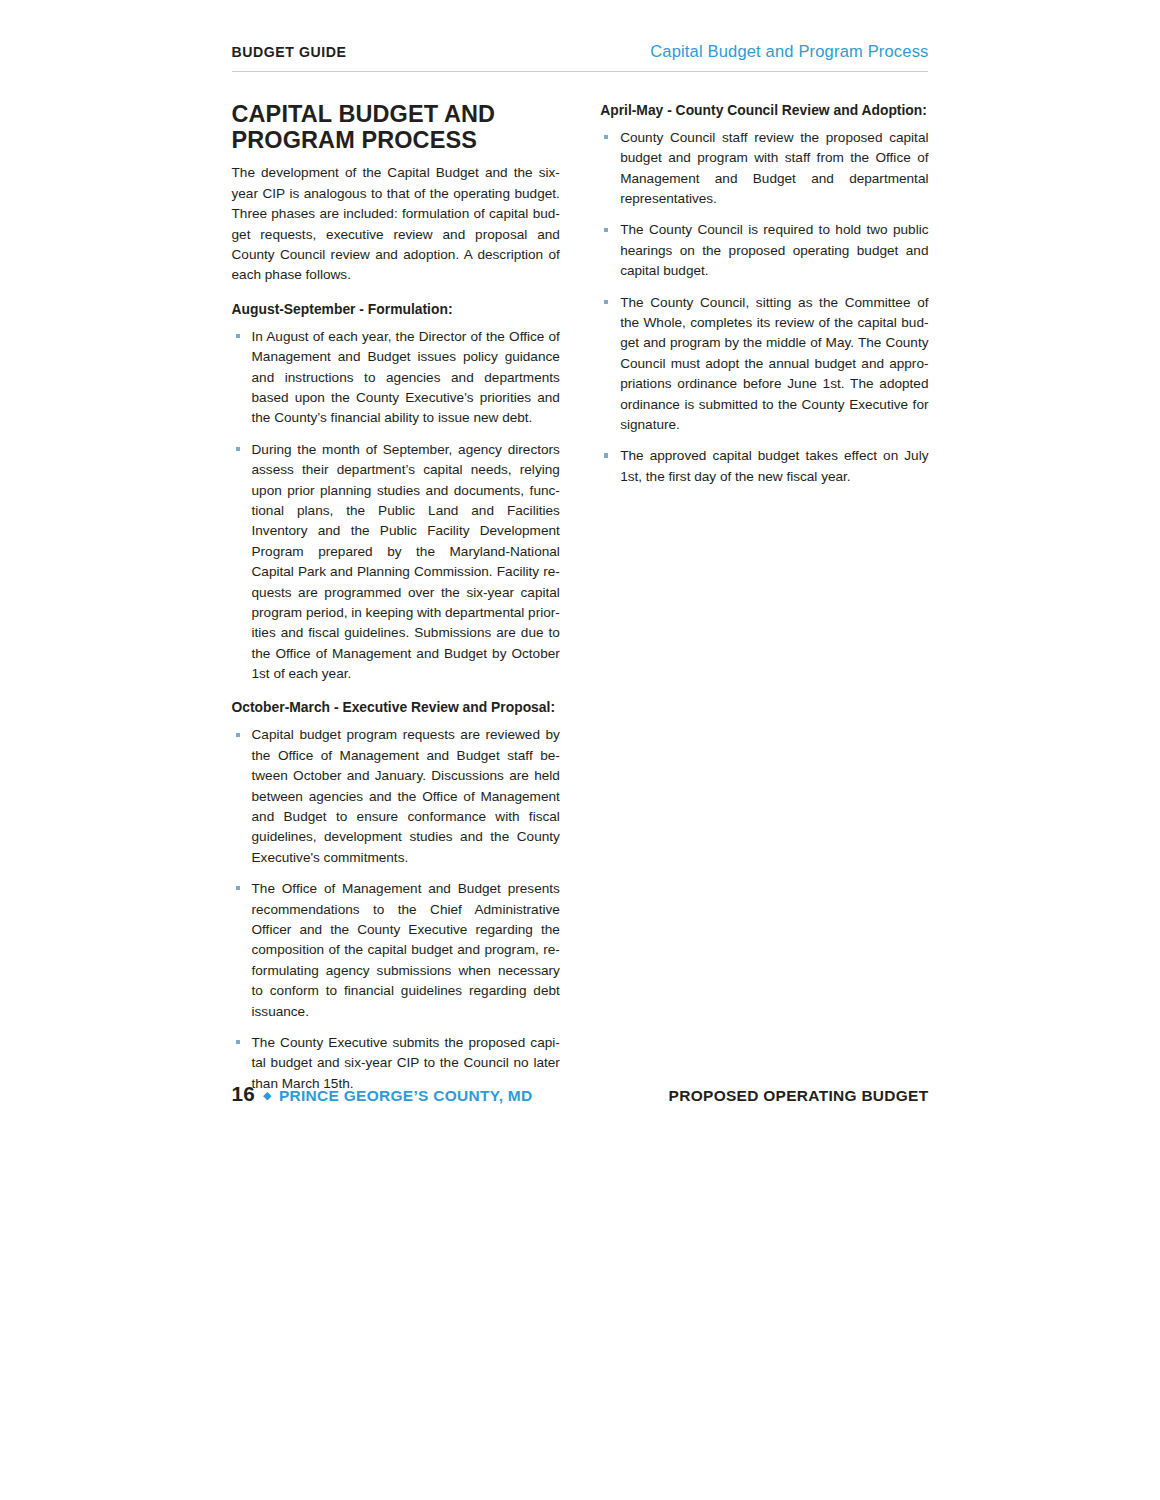Budget Guide
Capital Budget and Program Process
CAPITAL BUDGET AND PROGRAM PROCESS
The development of the Capital Budget and the six-year CIP is analogous to that of the operating budget. Three phases are included: formulation of capital budget requests, executive review and proposal and County Council review and adoption. A description of each phase follows.
August-September - Formulation:
In August of each year, the Director of the Office of Management and Budget issues policy guidance and instructions to agencies and departments based upon the County Executive's priorities and the County’s financial ability to issue new debt.
During the month of September, agency directors assess their department’s capital needs, relying upon prior planning studies and documents, functional plans, the Public Land and Facilities Inventory and the Public Facility Development Program prepared by the Maryland-National Capital Park and Planning Commission. Facility requests are programmed over the six-year capital program period, in keeping with departmental priorities and fiscal guidelines. Submissions are due to the Office of Management and Budget by October 1st of each year.
October-March - Executive Review and Proposal:
Capital budget program requests are reviewed by the Office of Management and Budget staff between October and January. Discussions are held between agencies and the Office of Management and Budget to ensure conformance with fiscal guidelines, development studies and the County Executive's commitments.
The Office of Management and Budget presents recommendations to the Chief Administrative Officer and the County Executive regarding the composition of the capital budget and program, reformulating agency submissions when necessary to conform to financial guidelines regarding debt issuance.
The County Executive submits the proposed capital budget and six-year CIP to the Council no later than March 15th.
April-May - County Council Review and Adoption:
County Council staff review the proposed capital budget and program with staff from the Office of Management and Budget and departmental representatives.
The County Council is required to hold two public hearings on the proposed operating budget and capital budget.
The County Council, sitting as the Committee of the Whole, completes its review of the capital budget and program by the middle of May. The County Council must adopt the annual budget and appropriations ordinance before June 1st. The adopted ordinance is submitted to the County Executive for signature.
The approved capital budget takes effect on July 1st, the first day of the new fiscal year.
16 ◆ Prince George’s County, MD
Proposed Operating Budget